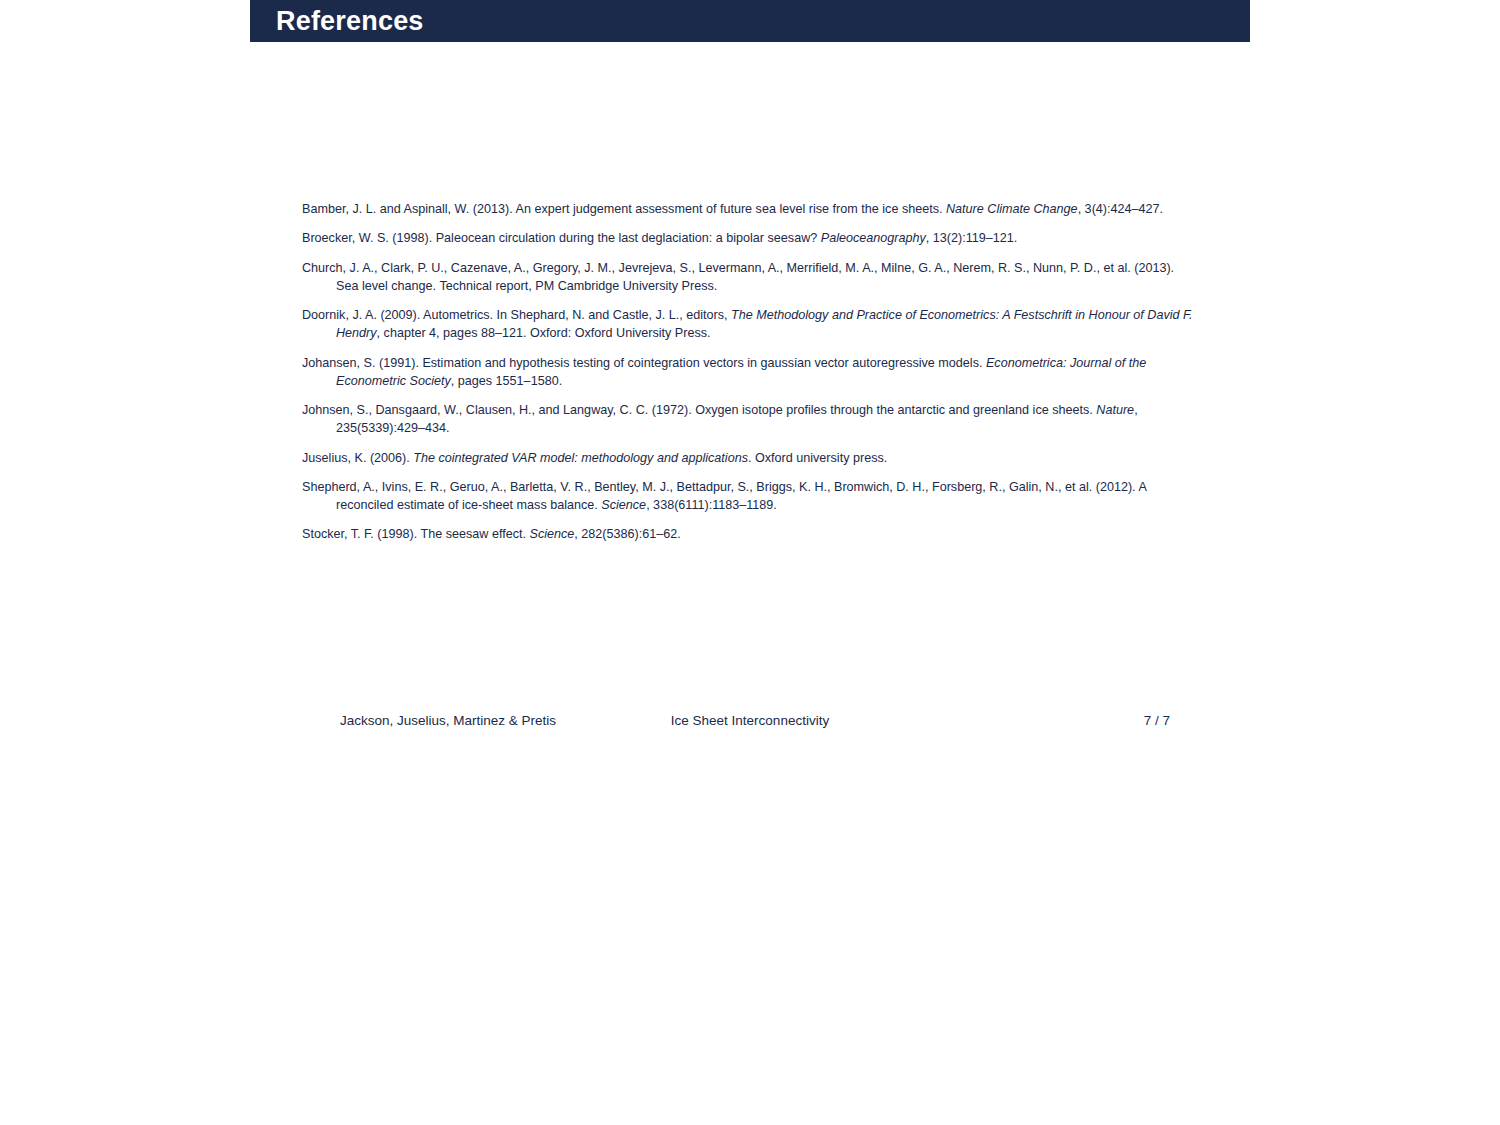References
Bamber, J. L. and Aspinall, W. (2013). An expert judgement assessment of future sea level rise from the ice sheets. Nature Climate Change, 3(4):424–427.
Broecker, W. S. (1998). Paleocean circulation during the last deglaciation: a bipolar seesaw? Paleoceanography, 13(2):119–121.
Church, J. A., Clark, P. U., Cazenave, A., Gregory, J. M., Jevrejeva, S., Levermann, A., Merrifield, M. A., Milne, G. A., Nerem, R. S., Nunn, P. D., et al. (2013). Sea level change. Technical report, PM Cambridge University Press.
Doornik, J. A. (2009). Autometrics. In Shephard, N. and Castle, J. L., editors, The Methodology and Practice of Econometrics: A Festschrift in Honour of David F. Hendry, chapter 4, pages 88–121. Oxford: Oxford University Press.
Johansen, S. (1991). Estimation and hypothesis testing of cointegration vectors in gaussian vector autoregressive models. Econometrica: Journal of the Econometric Society, pages 1551–1580.
Johnsen, S., Dansgaard, W., Clausen, H., and Langway, C. C. (1972). Oxygen isotope profiles through the antarctic and greenland ice sheets. Nature, 235(5339):429–434.
Juselius, K. (2006). The cointegrated VAR model: methodology and applications. Oxford university press.
Shepherd, A., Ivins, E. R., Geruo, A., Barletta, V. R., Bentley, M. J., Bettadpur, S., Briggs, K. H., Bromwich, D. H., Forsberg, R., Galin, N., et al. (2012). A reconciled estimate of ice-sheet mass balance. Science, 338(6111):1183–1189.
Stocker, T. F. (1998). The seesaw effect. Science, 282(5386):61–62.
Jackson, Juselius, Martinez & Pretis
Ice Sheet Interconnectivity
7 / 7